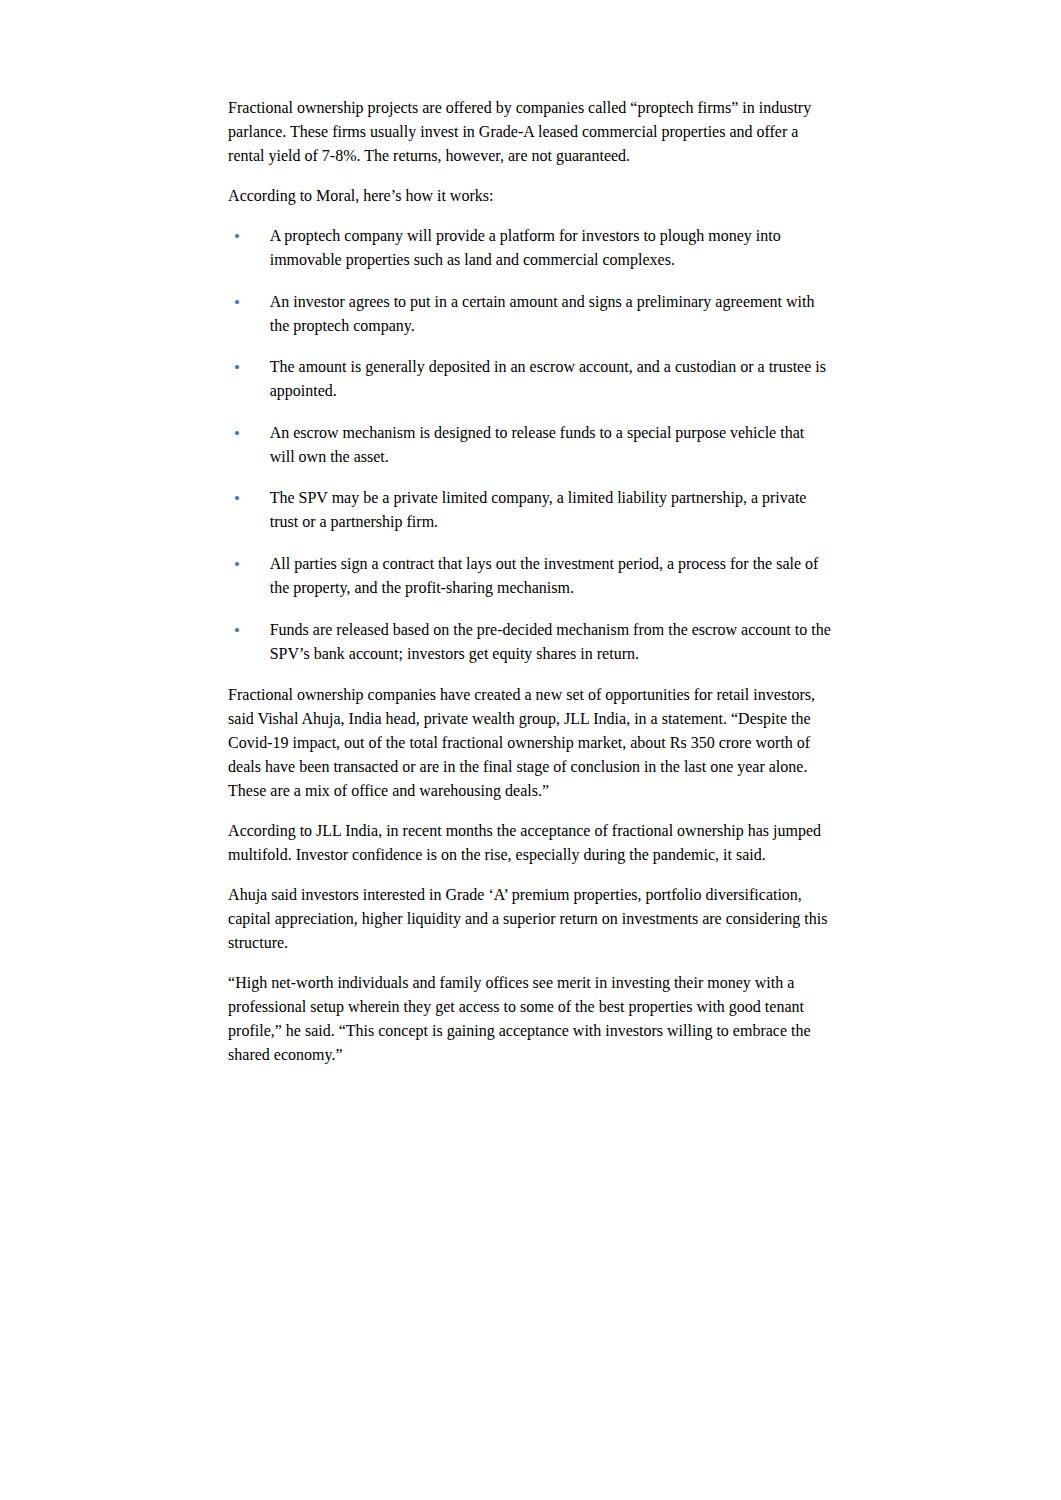Fractional ownership projects are offered by companies called “proptech firms” in industry parlance. These firms usually invest in Grade-A leased commercial properties and offer a rental yield of 7-8%. The returns, however, are not guaranteed.
According to Moral, here’s how it works:
A proptech company will provide a platform for investors to plough money into immovable properties such as land and commercial complexes.
An investor agrees to put in a certain amount and signs a preliminary agreement with the proptech company.
The amount is generally deposited in an escrow account, and a custodian or a trustee is appointed.
An escrow mechanism is designed to release funds to a special purpose vehicle that will own the asset.
The SPV may be a private limited company, a limited liability partnership, a private trust or a partnership firm.
All parties sign a contract that lays out the investment period, a process for the sale of the property, and the profit-sharing mechanism.
Funds are released based on the pre-decided mechanism from the escrow account to the SPV’s bank account; investors get equity shares in return.
Fractional ownership companies have created a new set of opportunities for retail investors, said Vishal Ahuja, India head, private wealth group, JLL India, in a statement. “Despite the Covid-19 impact, out of the total fractional ownership market, about Rs 350 crore worth of deals have been transacted or are in the final stage of conclusion in the last one year alone. These are a mix of office and warehousing deals.”
According to JLL India, in recent months the acceptance of fractional ownership has jumped multifold. Investor confidence is on the rise, especially during the pandemic, it said.
Ahuja said investors interested in Grade ‘A’ premium properties, portfolio diversification, capital appreciation, higher liquidity and a superior return on investments are considering this structure.
“High net-worth individuals and family offices see merit in investing their money with a professional setup wherein they get access to some of the best properties with good tenant profile,” he said. “This concept is gaining acceptance with investors willing to embrace the shared economy.”